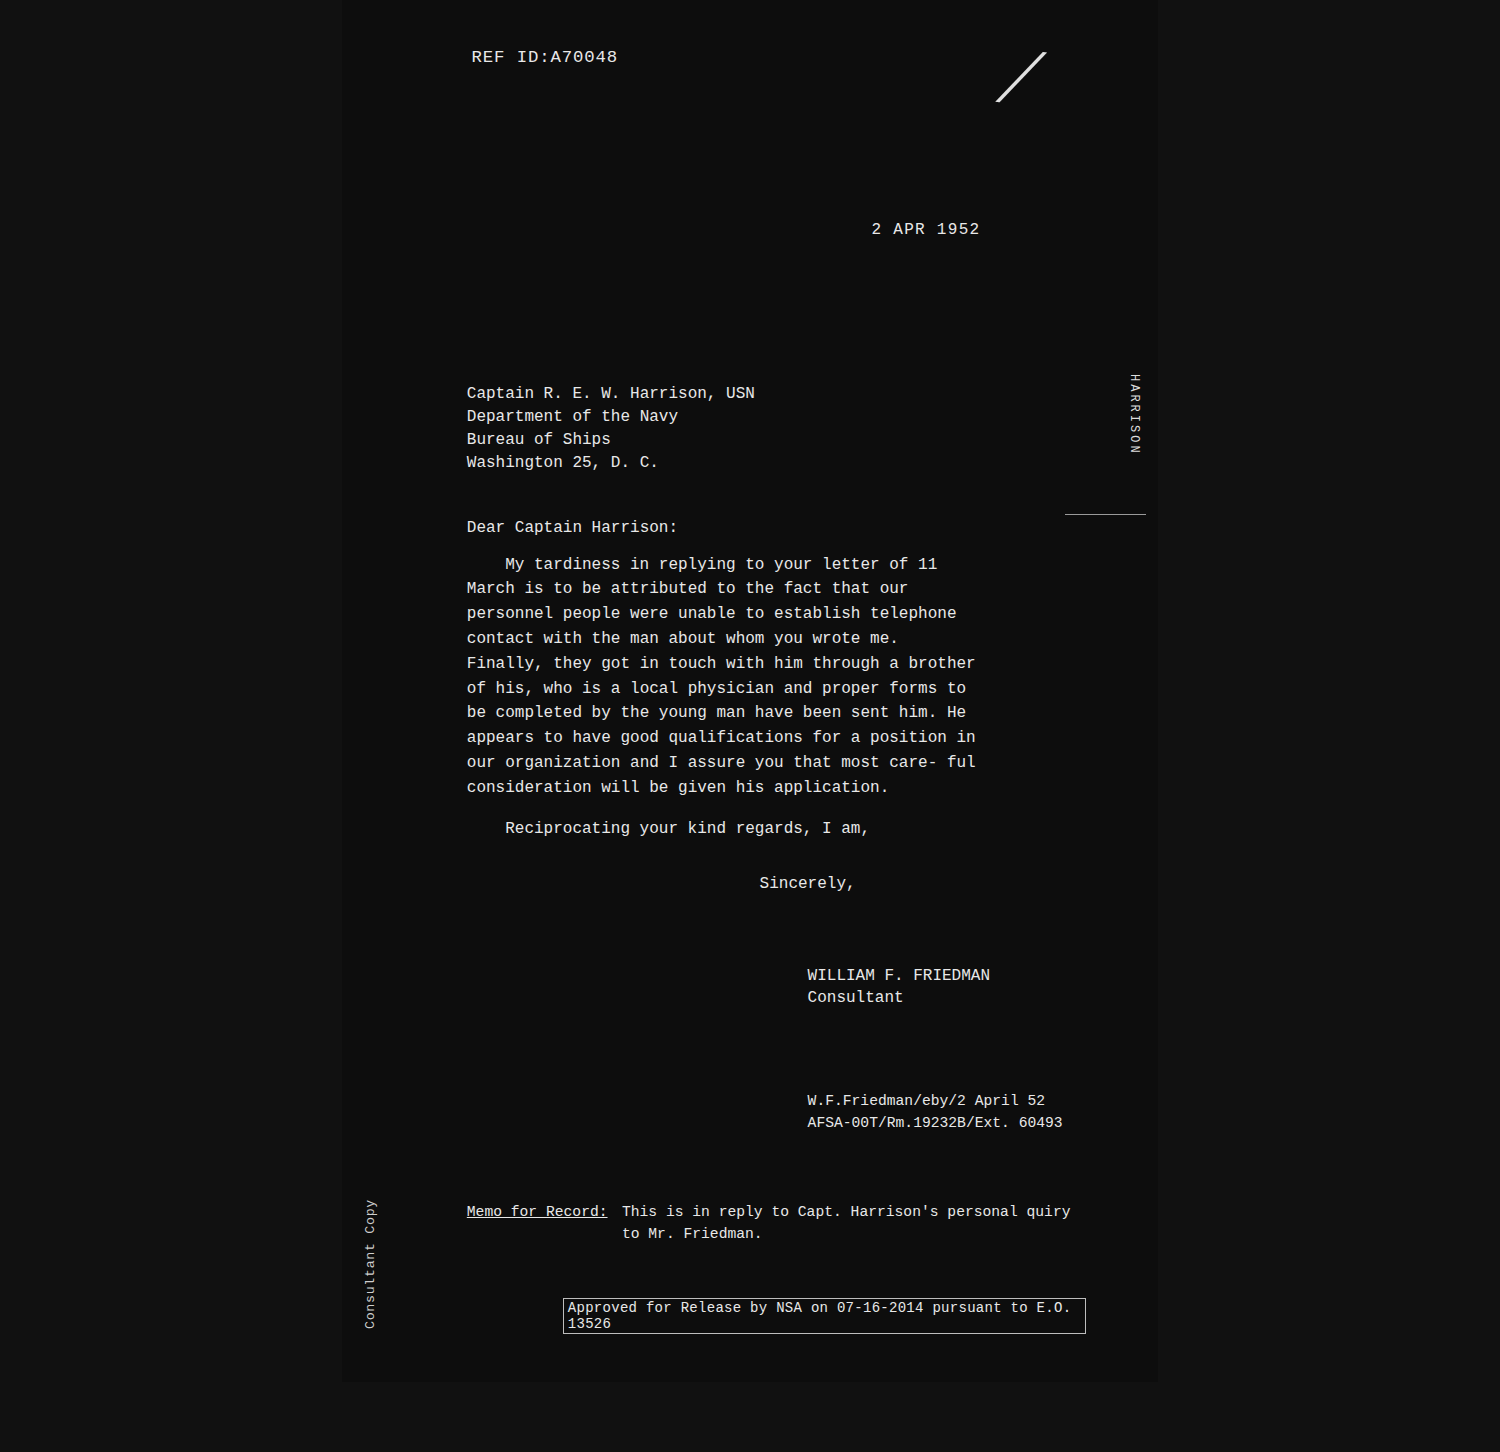REF ID:A70048
⁄
2 APR 1952
HARRISON
Consultant Copy
Captain R. E. W. Harrison, USN
Department of the Navy
Bureau of Ships
Washington 25, D. C.
Dear Captain Harrison:
My tardiness in replying to your letter of 11 March is to be attributed to the fact that our personnel people were unable to establish telephone contact with the man about whom you wrote me. Finally, they got in touch with him through a brother of his, who is a local physician and proper forms to be completed by the young man have been sent him. He appears to have good qualifications for a position in our organization and I assure you that most care- ful consideration will be given his application.
Reciprocating your kind regards, I am,
Sincerely,
WILLIAM F. FRIEDMAN
Consultant
W.F.Friedman/eby/2 April 52
AFSA-00T/Rm.19232B/Ext. 60493
Memo for Record: This is in reply to Capt. Harrison's personal quiry
to Mr. Friedman.
Approved for Release by NSA on 07-16-2014 pursuant to E.O. 13526